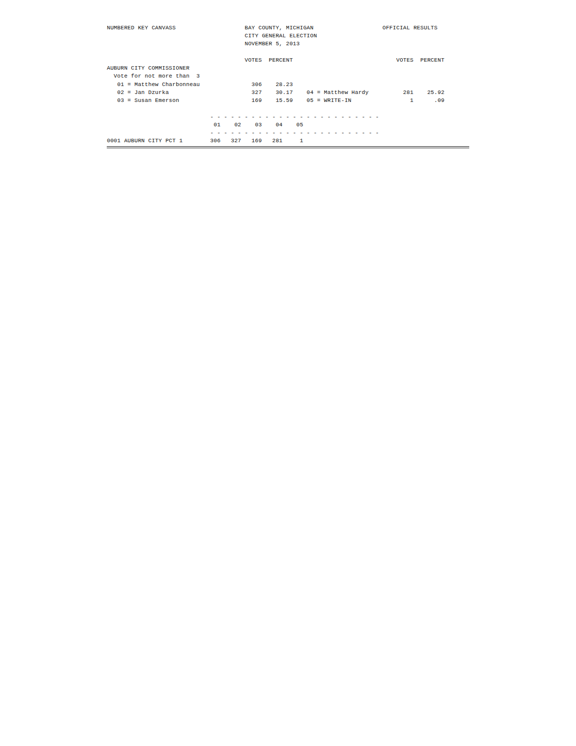NUMBERED KEY CANVASS                    BAY COUNTY, MICHIGAN                    OFFICIAL RESULTS
                                        CITY GENERAL ELECTION
                                        NOVEMBER 5, 2013

                                        VOTES  PERCENT                              VOTES  PERCENT
AUBURN CITY COMMISSIONER
  Vote for not more than  3
   01 = Matthew Charbonneau               306    28.23
   02 = Jan Dzurka                        327    30.17    04 = Matthew Hardy          281    25.92
   03 = Susan Emerson                     169    15.59    05 = WRITE-IN                 1      .09

                              - - - - - - - - - - - - - - - - - - - - - - - - -
                               01    02    03    04    05
                              - - - - - - - - - - - - - - - - - - - - - - - - -
0001 AUBURN CITY PCT 1        306   327   169   281     1